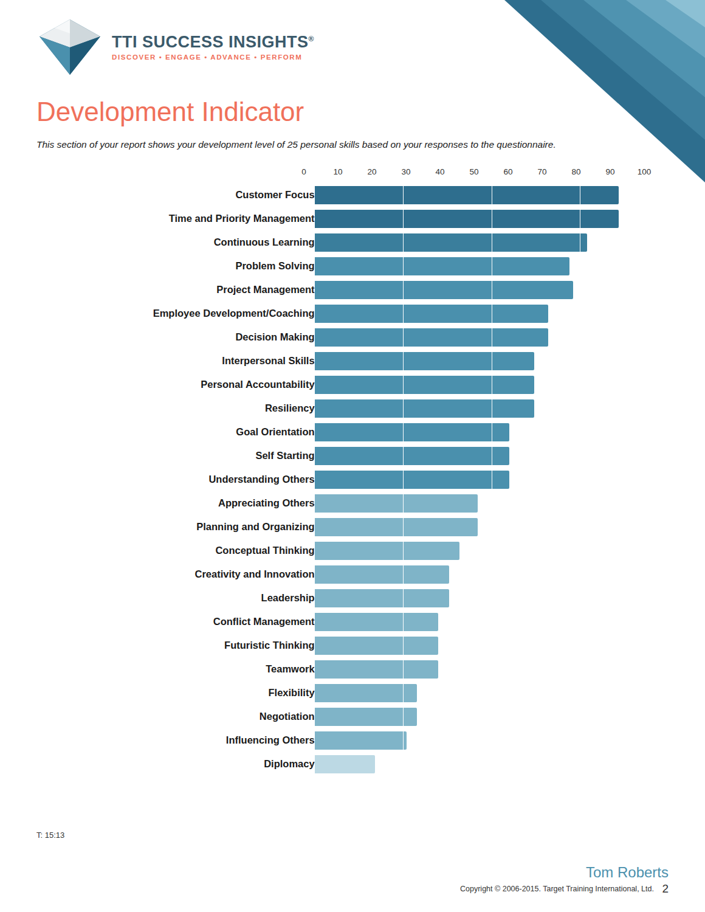TTI SUCCESS INSIGHTS®
DISCOVER • ENGAGE • ADVANCE • PERFORM
Development Indicator
This section of your report shows your development level of 25 personal skills based on your responses to the questionnaire.
0 10 20 30 40 50 60 70 80 90 100
| Customer Focus | |
| Time and Priority Management | |
| Continuous Learning | |
| Problem Solving | |
| Project Management | |
| Employee Development/Coaching | |
| Decision Making | |
| Interpersonal Skills | |
| Personal Accountability | |
| Resiliency | |
| Goal Orientation | |
| Self Starting | |
| Understanding Others | |
| Appreciating Others | |
| Planning and Organizing | |
| Conceptual Thinking | |
| Creativity and Innovation | |
| Leadership | |
| Conflict Management | |
| Futuristic Thinking | |
| Teamwork | |
| Flexibility | |
| Negotiation | |
| Influencing Others | |
| Diplomacy | |
T: 15:13
Tom Roberts
Copyright © 2006-2015. Target Training International, Ltd. 2